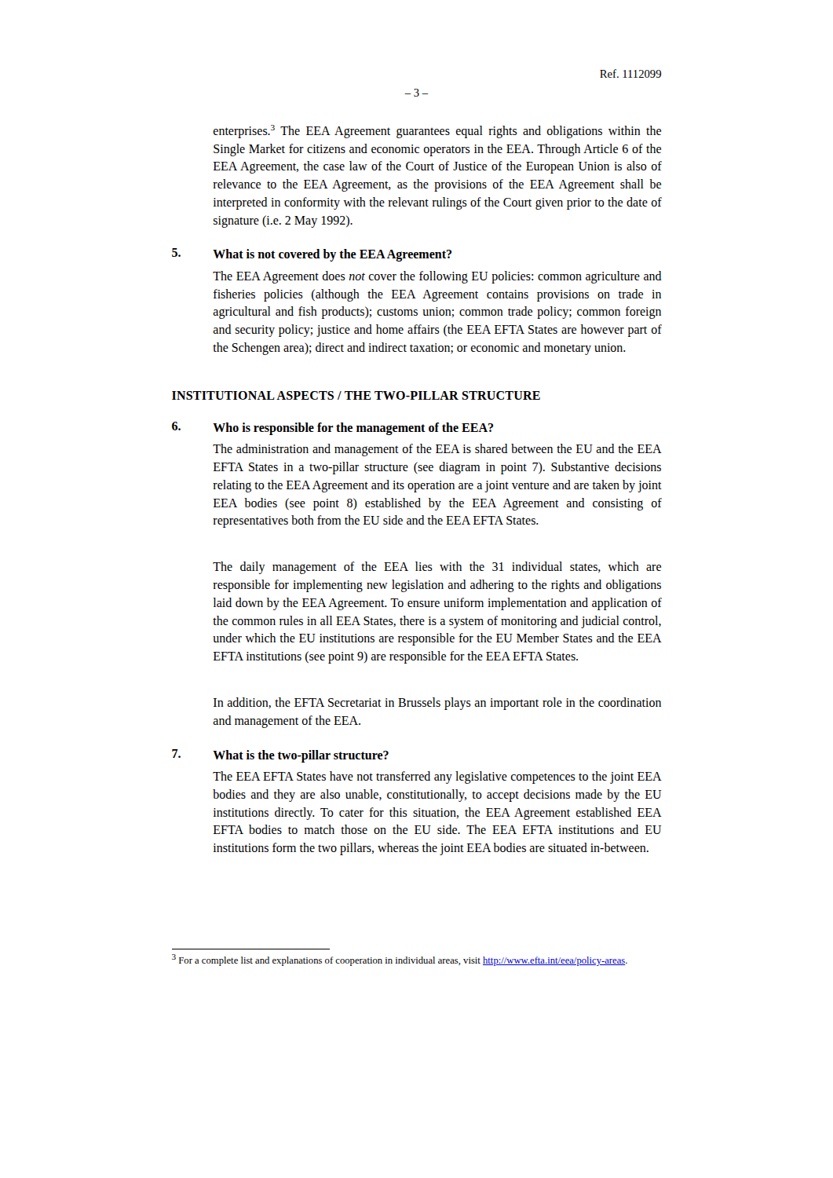Ref. 1112099
– 3 –
enterprises.3 The EEA Agreement guarantees equal rights and obligations within the Single Market for citizens and economic operators in the EEA. Through Article 6 of the EEA Agreement, the case law of the Court of Justice of the European Union is also of relevance to the EEA Agreement, as the provisions of the EEA Agreement shall be interpreted in conformity with the relevant rulings of the Court given prior to the date of signature (i.e. 2 May 1992).
5.
What is not covered by the EEA Agreement?
The EEA Agreement does not cover the following EU policies: common agriculture and fisheries policies (although the EEA Agreement contains provisions on trade in agricultural and fish products); customs union; common trade policy; common foreign and security policy; justice and home affairs (the EEA EFTA States are however part of the Schengen area); direct and indirect taxation; or economic and monetary union.
INSTITUTIONAL ASPECTS / THE TWO-PILLAR STRUCTURE
6.
Who is responsible for the management of the EEA?
The administration and management of the EEA is shared between the EU and the EEA EFTA States in a two-pillar structure (see diagram in point 7). Substantive decisions relating to the EEA Agreement and its operation are a joint venture and are taken by joint EEA bodies (see point 8) established by the EEA Agreement and consisting of representatives both from the EU side and the EEA EFTA States.
The daily management of the EEA lies with the 31 individual states, which are responsible for implementing new legislation and adhering to the rights and obligations laid down by the EEA Agreement. To ensure uniform implementation and application of the common rules in all EEA States, there is a system of monitoring and judicial control, under which the EU institutions are responsible for the EU Member States and the EEA EFTA institutions (see point 9) are responsible for the EEA EFTA States.
In addition, the EFTA Secretariat in Brussels plays an important role in the coordination and management of the EEA.
7.
What is the two-pillar structure?
The EEA EFTA States have not transferred any legislative competences to the joint EEA bodies and they are also unable, constitutionally, to accept decisions made by the EU institutions directly. To cater for this situation, the EEA Agreement established EEA EFTA bodies to match those on the EU side. The EEA EFTA institutions and EU institutions form the two pillars, whereas the joint EEA bodies are situated in-between.
3 For a complete list and explanations of cooperation in individual areas, visit http://www.efta.int/eea/policy-areas.